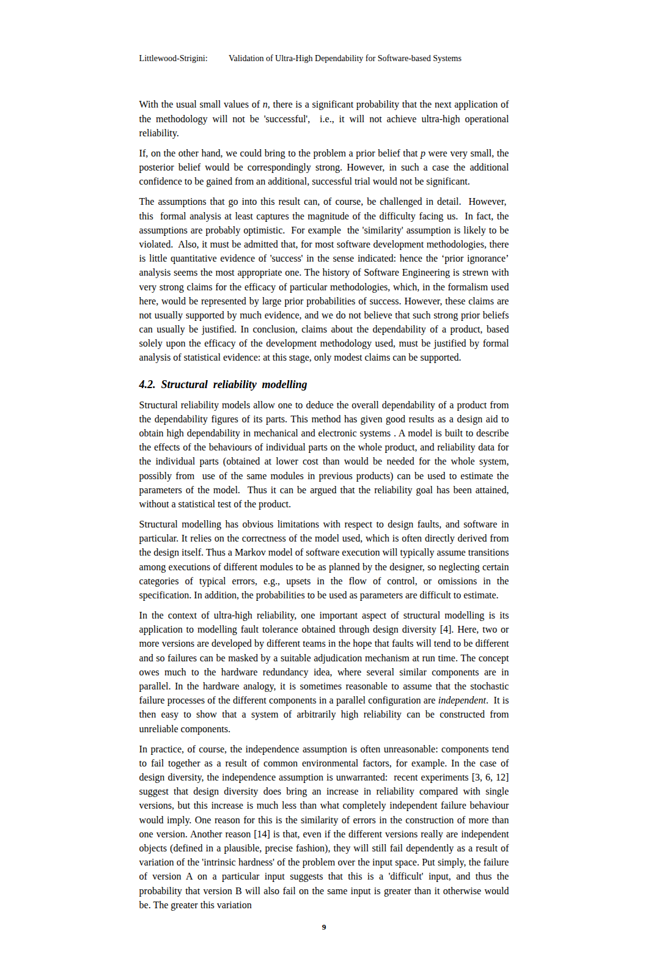Littlewood-Strigini: Validation of Ultra-High Dependability for Software-based Systems
With the usual small values of n, there is a significant probability that the next application of the methodology will not be 'successful', i.e., it will not achieve ultra-high operational reliability.
If, on the other hand, we could bring to the problem a prior belief that p were very small, the posterior belief would be correspondingly strong. However, in such a case the additional confidence to be gained from an additional, successful trial would not be significant.
The assumptions that go into this result can, of course, be challenged in detail. However, this formal analysis at least captures the magnitude of the difficulty facing us. In fact, the assumptions are probably optimistic. For example the 'similarity' assumption is likely to be violated. Also, it must be admitted that, for most software development methodologies, there is little quantitative evidence of 'success' in the sense indicated: hence the ‘prior ignorance’ analysis seems the most appropriate one. The history of Software Engineering is strewn with very strong claims for the efficacy of particular methodologies, which, in the formalism used here, would be represented by large prior probabilities of success. However, these claims are not usually supported by much evidence, and we do not believe that such strong prior beliefs can usually be justified. In conclusion, claims about the dependability of a product, based solely upon the efficacy of the development methodology used, must be justified by formal analysis of statistical evidence: at this stage, only modest claims can be supported.
4.2. Structural reliability modelling
Structural reliability models allow one to deduce the overall dependability of a product from the dependability figures of its parts. This method has given good results as a design aid to obtain high dependability in mechanical and electronic systems . A model is built to describe the effects of the behaviours of individual parts on the whole product, and reliability data for the individual parts (obtained at lower cost than would be needed for the whole system, possibly from use of the same modules in previous products) can be used to estimate the parameters of the model. Thus it can be argued that the reliability goal has been attained, without a statistical test of the product.
Structural modelling has obvious limitations with respect to design faults, and software in particular. It relies on the correctness of the model used, which is often directly derived from the design itself. Thus a Markov model of software execution will typically assume transitions among executions of different modules to be as planned by the designer, so neglecting certain categories of typical errors, e.g., upsets in the flow of control, or omissions in the specification. In addition, the probabilities to be used as parameters are difficult to estimate.
In the context of ultra-high reliability, one important aspect of structural modelling is its application to modelling fault tolerance obtained through design diversity [4]. Here, two or more versions are developed by different teams in the hope that faults will tend to be different and so failures can be masked by a suitable adjudication mechanism at run time. The concept owes much to the hardware redundancy idea, where several similar components are in parallel. In the hardware analogy, it is sometimes reasonable to assume that the stochastic failure processes of the different components in a parallel configuration are independent. It is then easy to show that a system of arbitrarily high reliability can be constructed from unreliable components.
In practice, of course, the independence assumption is often unreasonable: components tend to fail together as a result of common environmental factors, for example. In the case of design diversity, the independence assumption is unwarranted: recent experiments [3, 6, 12] suggest that design diversity does bring an increase in reliability compared with single versions, but this increase is much less than what completely independent failure behaviour would imply. One reason for this is the similarity of errors in the construction of more than one version. Another reason [14] is that, even if the different versions really are independent objects (defined in a plausible, precise fashion), they will still fail dependently as a result of variation of the 'intrinsic hardness' of the problem over the input space. Put simply, the failure of version A on a particular input suggests that this is a 'difficult' input, and thus the probability that version B will also fail on the same input is greater than it otherwise would be. The greater this variation
9